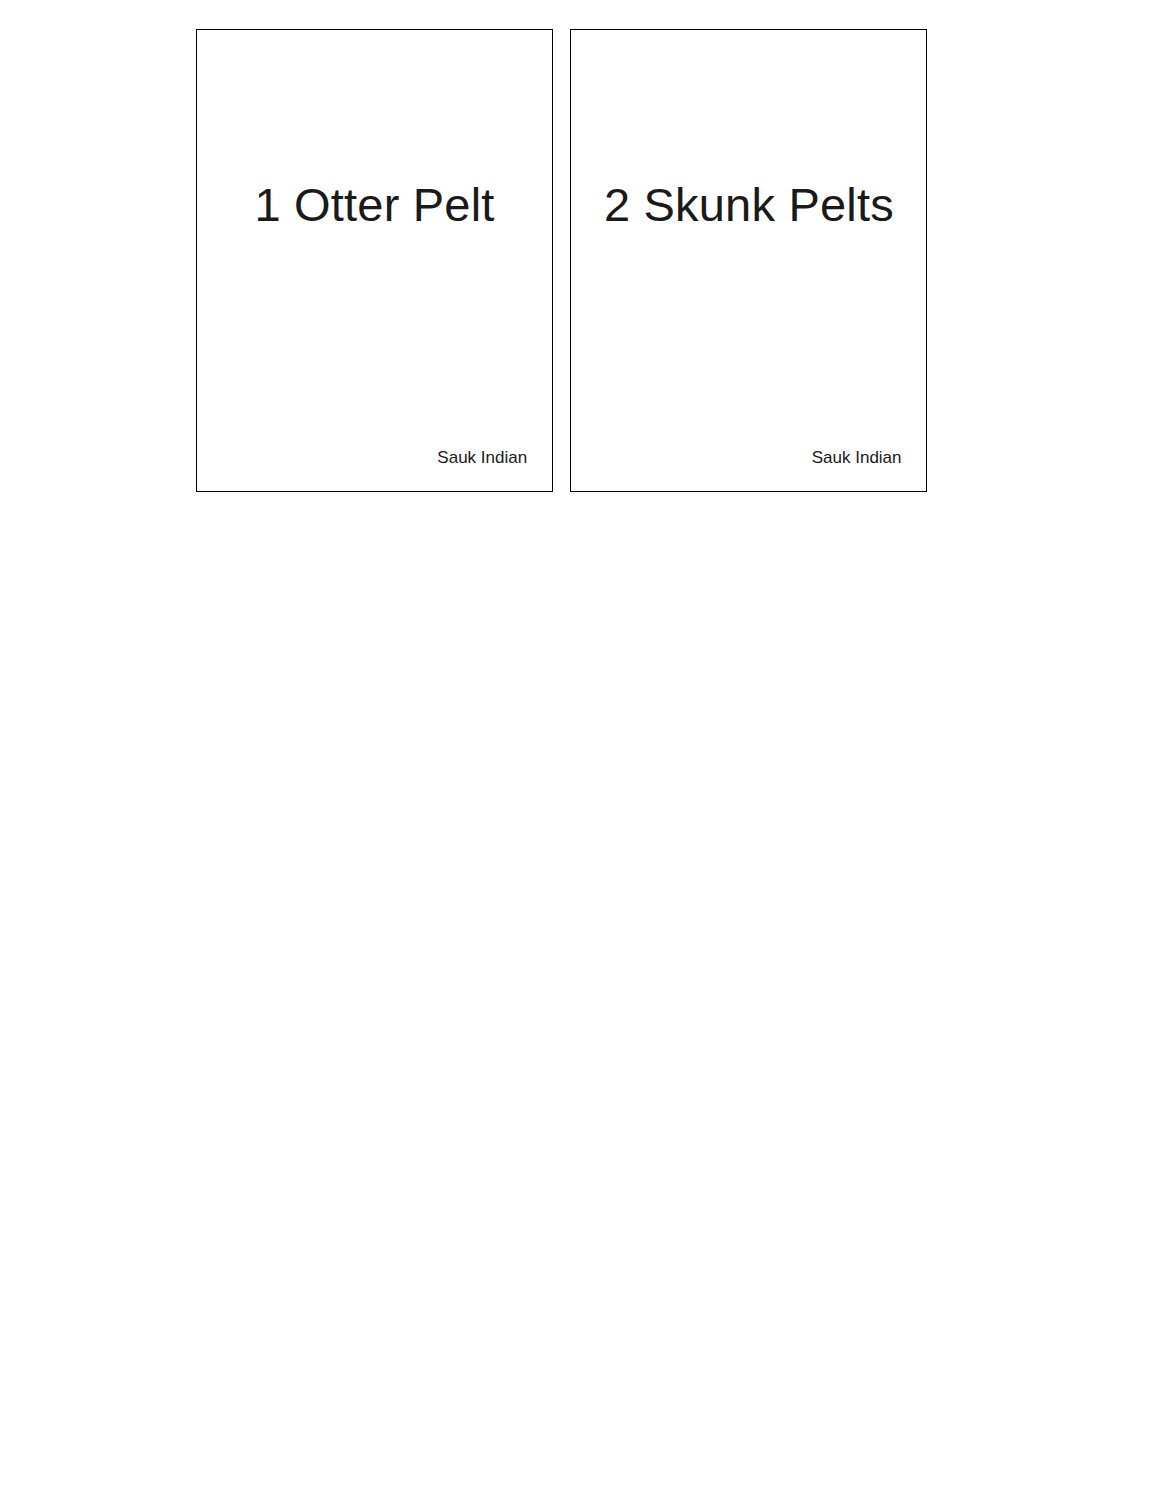1 Otter Pelt
Sauk Indian
2 Skunk Pelts
Sauk Indian